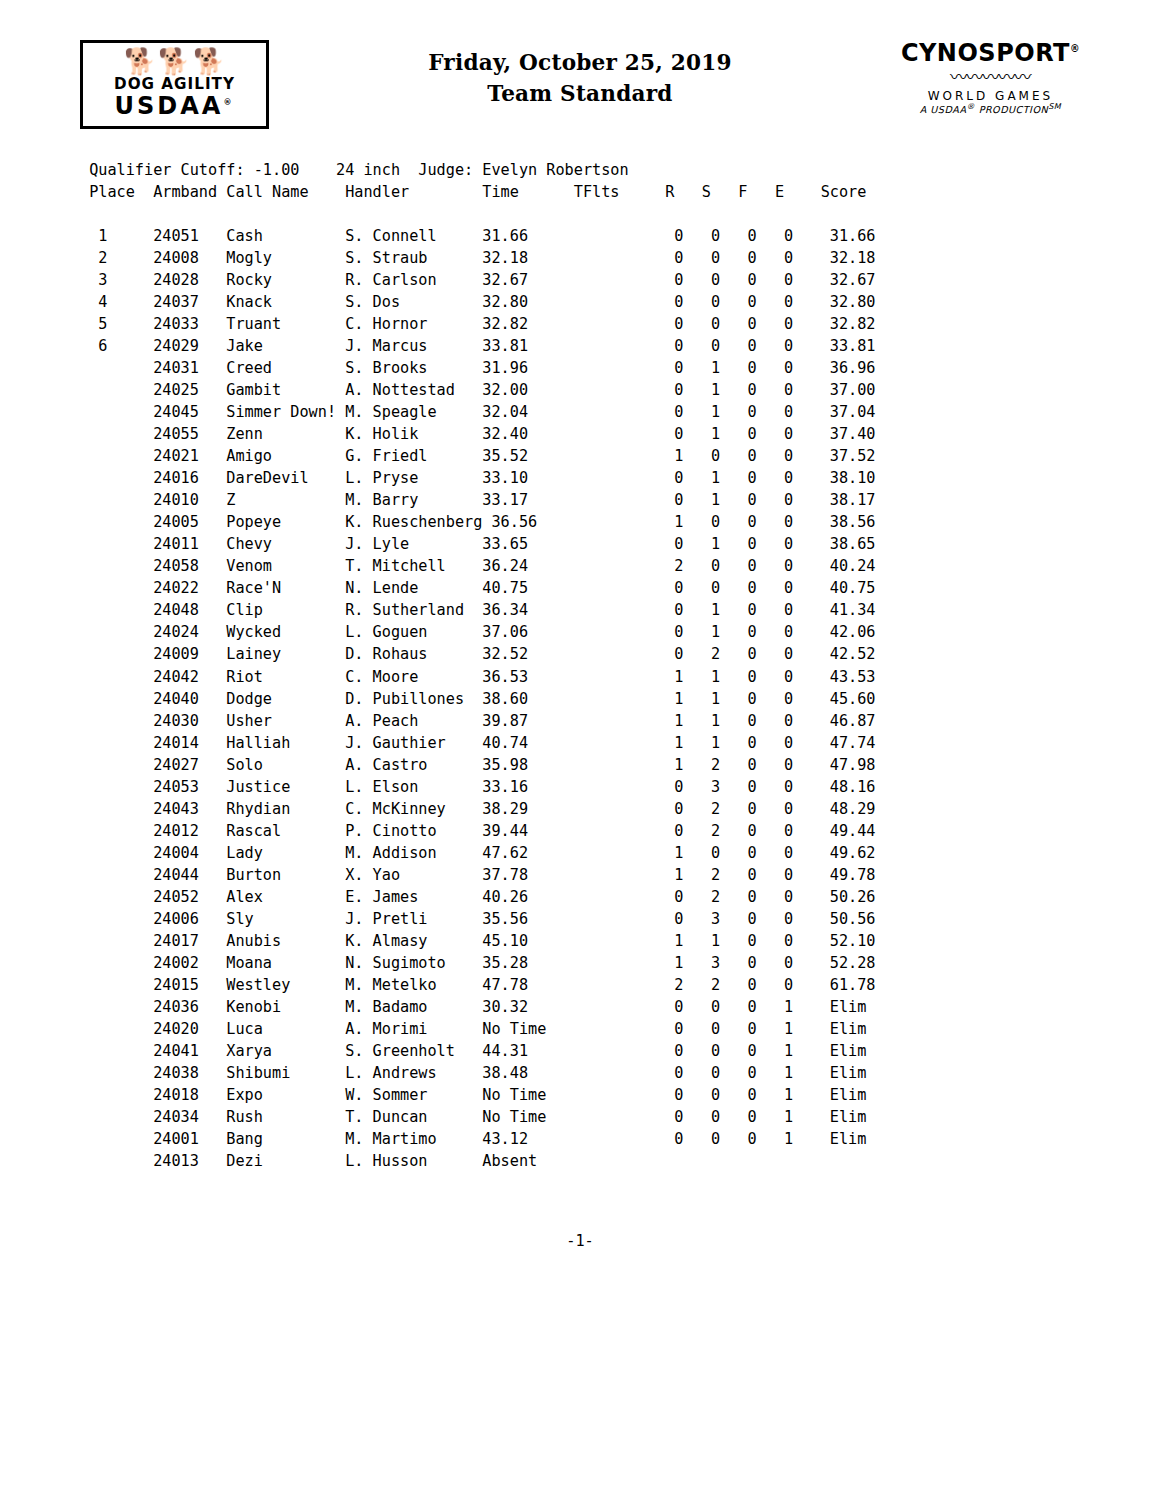🐕 🐕 🐕
DOG AGILITY
USDAA®
Friday, October 25, 2019
Team Standard
CYNOSPORT®
〰〰〰〰〰
WORLD GAMES
A USDAA® PRODUCTIONSM
 Qualifier Cutoff: -1.00    24 inch  Judge: Evelyn Robertson
 Place  Armband Call Name    Handler        Time      TFlts     R   S   F   E    Score

  1     24051   Cash         S. Connell     31.66                0   0   0   0    31.66
  2     24008   Mogly        S. Straub      32.18                0   0   0   0    32.18
  3     24028   Rocky        R. Carlson     32.67                0   0   0   0    32.67
  4     24037   Knack        S. Dos         32.80                0   0   0   0    32.80
  5     24033   Truant       C. Hornor      32.82                0   0   0   0    32.82
  6     24029   Jake         J. Marcus      33.81                0   0   0   0    33.81
        24031   Creed        S. Brooks      31.96                0   1   0   0    36.96
        24025   Gambit       A. Nottestad   32.00                0   1   0   0    37.00
        24045   Simmer Down! M. Speagle     32.04                0   1   0   0    37.04
        24055   Zenn         K. Holik       32.40                0   1   0   0    37.40
        24021   Amigo        G. Friedl      35.52                1   0   0   0    37.52
        24016   DareDevil    L. Pryse       33.10                0   1   0   0    38.10
        24010   Z            M. Barry       33.17                0   1   0   0    38.17
        24005   Popeye       K. Rueschenberg 36.56               1   0   0   0    38.56
        24011   Chevy        J. Lyle        33.65                0   1   0   0    38.65
        24058   Venom        T. Mitchell    36.24                2   0   0   0    40.24
        24022   Race'N       N. Lende       40.75                0   0   0   0    40.75
        24048   Clip         R. Sutherland  36.34                0   1   0   0    41.34
        24024   Wycked       L. Goguen      37.06                0   1   0   0    42.06
        24009   Lainey       D. Rohaus      32.52                0   2   0   0    42.52
        24042   Riot         C. Moore       36.53                1   1   0   0    43.53
        24040   Dodge        D. Pubillones  38.60                1   1   0   0    45.60
        24030   Usher        A. Peach       39.87                1   1   0   0    46.87
        24014   Halliah      J. Gauthier    40.74                1   1   0   0    47.74
        24027   Solo         A. Castro      35.98                1   2   0   0    47.98
        24053   Justice      L. Elson       33.16                0   3   0   0    48.16
        24043   Rhydian      C. McKinney    38.29                0   2   0   0    48.29
        24012   Rascal       P. Cinotto     39.44                0   2   0   0    49.44
        24004   Lady         M. Addison     47.62                1   0   0   0    49.62
        24044   Burton       X. Yao         37.78                1   2   0   0    49.78
        24052   Alex         E. James       40.26                0   2   0   0    50.26
        24006   Sly          J. Pretli      35.56                0   3   0   0    50.56
        24017   Anubis       K. Almasy      45.10                1   1   0   0    52.10
        24002   Moana        N. Sugimoto    35.28                1   3   0   0    52.28
        24015   Westley      M. Metelko     47.78                2   2   0   0    61.78
        24036   Kenobi       M. Badamo      30.32                0   0   0   1    Elim
        24020   Luca         A. Morimi      No Time              0   0   0   1    Elim
        24041   Xarya        S. Greenholt   44.31                0   0   0   1    Elim
        24038   Shibumi      L. Andrews     38.48                0   0   0   1    Elim
        24018   Expo         W. Sommer      No Time              0   0   0   1    Elim
        24034   Rush         T. Duncan      No Time              0   0   0   1    Elim
        24001   Bang         M. Martimo     43.12                0   0   0   1    Elim
        24013   Dezi         L. Husson      Absent
-1-